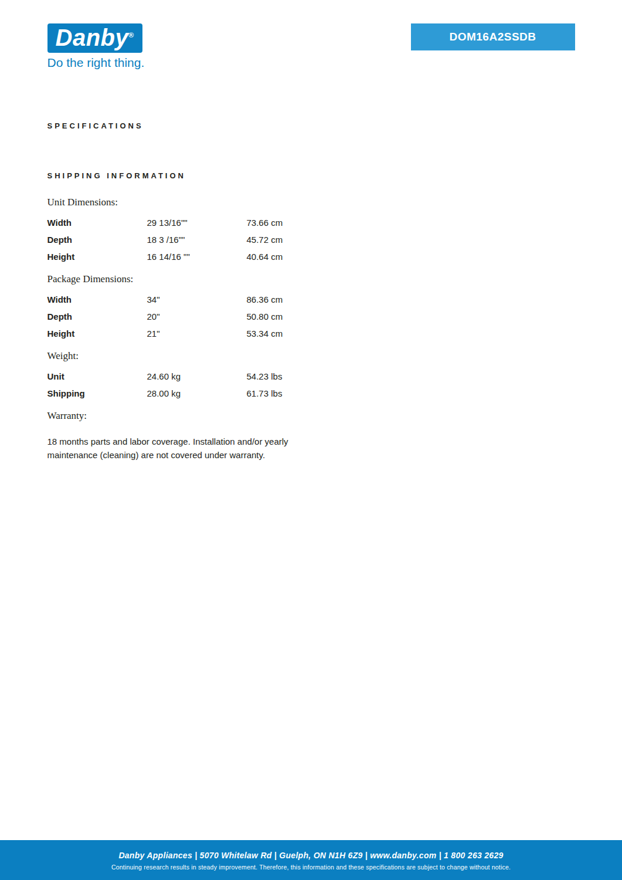Danby®
Do the right thing.
DOM16A2SSDB
Specifications
Shipping Information
Unit Dimensions:
| Width | 29 13/16"" | 73.66 cm |
| Depth | 18 3 /16"" | 45.72 cm |
| Height | 16 14/16 "" | 40.64 cm |
Package Dimensions:
| Width | 34" | 86.36 cm |
| Depth | 20" | 50.80 cm |
| Height | 21" | 53.34 cm |
Weight:
| Unit | 24.60 kg | 54.23 lbs |
| Shipping | 28.00 kg | 61.73 lbs |
Warranty:
18 months parts and labor coverage. Installation and/or yearly maintenance (cleaning) are not covered under warranty.
Danby Appliances | 5070 Whitelaw Rd | Guelph, ON N1H 6Z9 | www.danby.com | 1 800 263 2629
Continuing research results in steady improvement. Therefore, this information and these specifications are subject to change without notice.